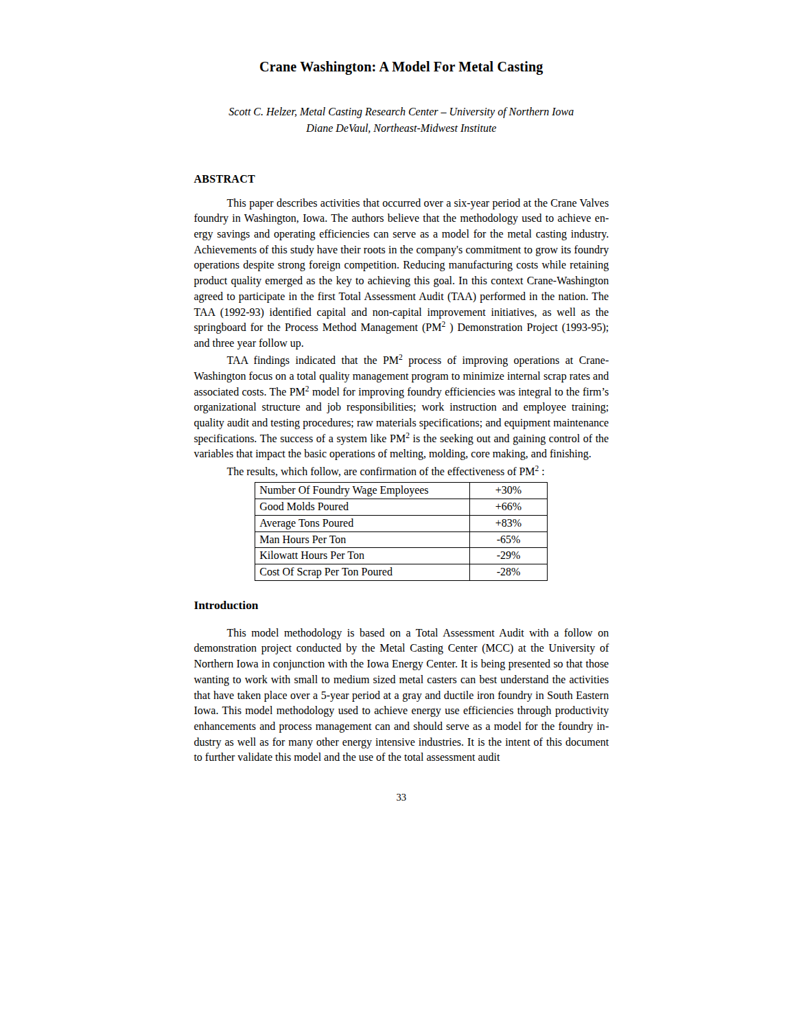Crane Washington: A Model For Metal Casting
Scott C. Helzer, Metal Casting Research Center – University of Northern Iowa
Diane DeVaul, Northeast-Midwest Institute
ABSTRACT
This paper describes activities that occurred over a six-year period at the Crane Valves foundry in Washington, Iowa. The authors believe that the methodology used to achieve energy savings and operating efficiencies can serve as a model for the metal casting industry. Achievements of this study have their roots in the company's commitment to grow its foundry operations despite strong foreign competition. Reducing manufacturing costs while retaining product quality emerged as the key to achieving this goal. In this context Crane-Washington agreed to participate in the first Total Assessment Audit (TAA) performed in the nation. The TAA (1992-93) identified capital and non-capital improvement initiatives, as well as the springboard for the Process Method Management (PM2 ) Demonstration Project (1993-95); and three year follow up.
TAA findings indicated that the PM2 process of improving operations at Crane-Washington focus on a total quality management program to minimize internal scrap rates and associated costs. The PM2 model for improving foundry efficiencies was integral to the firm’s organizational structure and job responsibilities; work instruction and employee training; quality audit and testing procedures; raw materials specifications; and equipment maintenance specifications. The success of a system like PM2 is the seeking out and gaining control of the variables that impact the basic operations of melting, molding, core making, and finishing.
The results, which follow, are confirmation of the effectiveness of PM2 :
| Number Of Foundry Wage Employees | +30% |
| Good Molds Poured | +66% |
| Average Tons Poured | +83% |
| Man Hours Per Ton | -65% |
| Kilowatt Hours Per Ton | -29% |
| Cost Of Scrap Per Ton Poured | -28% |
Introduction
This model methodology is based on a Total Assessment Audit with a follow on demonstration project conducted by the Metal Casting Center (MCC) at the University of Northern Iowa in conjunction with the Iowa Energy Center. It is being presented so that those wanting to work with small to medium sized metal casters can best understand the activities that have taken place over a 5-year period at a gray and ductile iron foundry in South Eastern Iowa. This model methodology used to achieve energy use efficiencies through productivity enhancements and process management can and should serve as a model for the foundry industry as well as for many other energy intensive industries. It is the intent of this document to further validate this model and the use of the total assessment audit
33